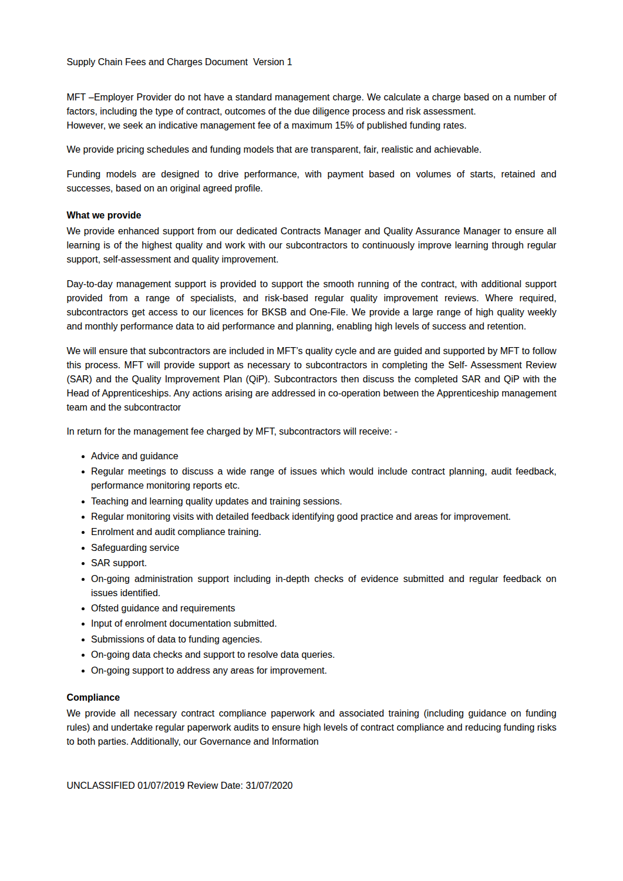Supply Chain Fees and Charges Document Version 1
MFT –Employer Provider do not have a standard management charge. We calculate a charge based on a number of factors, including the type of contract, outcomes of the due diligence process and risk assessment.
However, we seek an indicative management fee of a maximum 15% of published funding rates.
We provide pricing schedules and funding models that are transparent, fair, realistic and achievable.
Funding models are designed to drive performance, with payment based on volumes of starts, retained and successes, based on an original agreed profile.
What we provide
We provide enhanced support from our dedicated Contracts Manager and Quality Assurance Manager to ensure all learning is of the highest quality and work with our subcontractors to continuously improve learning through regular support, self-assessment and quality improvement.
Day-to-day management support is provided to support the smooth running of the contract, with additional support provided from a range of specialists, and risk-based regular quality improvement reviews. Where required, subcontractors get access to our licences for BKSB and One-File. We provide a large range of high quality weekly and monthly performance data to aid performance and planning, enabling high levels of success and retention.
We will ensure that subcontractors are included in MFT’s quality cycle and are guided and supported by MFT to follow this process. MFT will provide support as necessary to subcontractors in completing the Self- Assessment Review (SAR) and the Quality Improvement Plan (QiP). Subcontractors then discuss the completed SAR and QiP with the Head of Apprenticeships. Any actions arising are addressed in co-operation between the Apprenticeship management team and the subcontractor
In return for the management fee charged by MFT, subcontractors will receive: -
Advice and guidance
Regular meetings to discuss a wide range of issues which would include contract planning, audit feedback, performance monitoring reports etc.
Teaching and learning quality updates and training sessions.
Regular monitoring visits with detailed feedback identifying good practice and areas for improvement.
Enrolment and audit compliance training.
Safeguarding service
SAR support.
On-going administration support including in-depth checks of evidence submitted and regular feedback on issues identified.
Ofsted guidance and requirements
Input of enrolment documentation submitted.
Submissions of data to funding agencies.
On-going data checks and support to resolve data queries.
On-going support to address any areas for improvement.
Compliance
We provide all necessary contract compliance paperwork and associated training (including guidance on funding rules) and undertake regular paperwork audits to ensure high levels of contract compliance and reducing funding risks to both parties. Additionally, our Governance and Information
UNCLASSIFIED 01/07/2019 Review Date: 31/07/2020